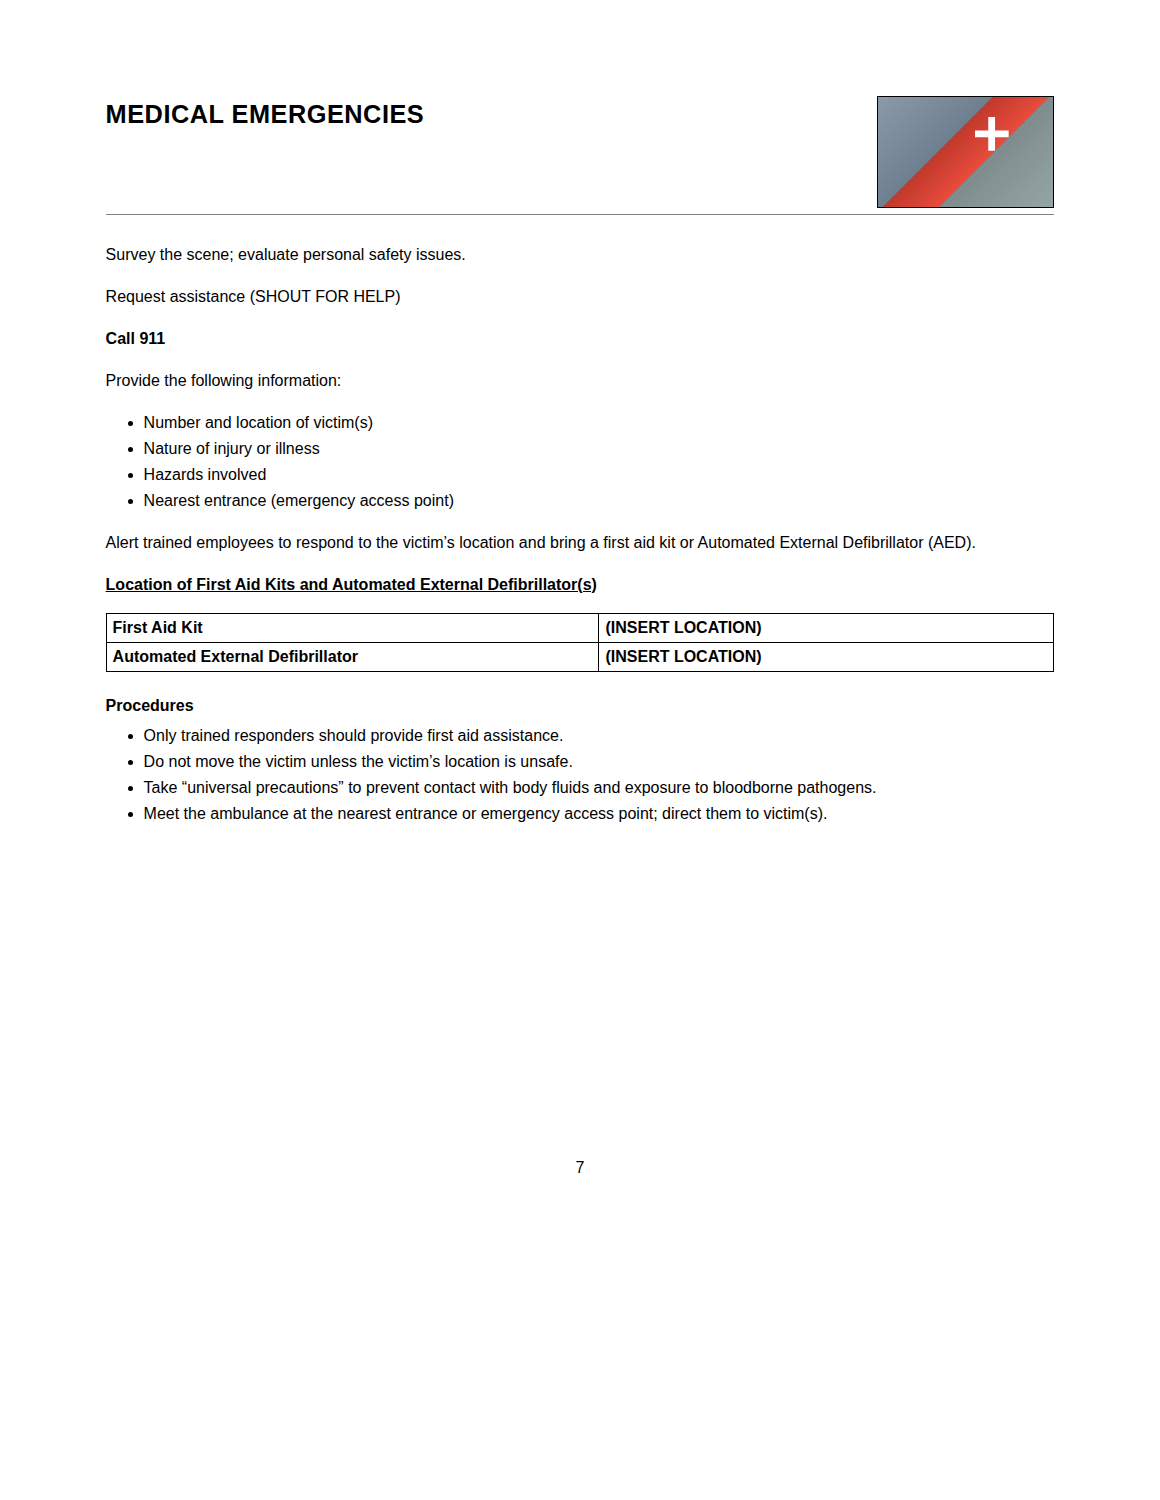MEDICAL EMERGENCIES
Survey the scene; evaluate personal safety issues.
Request assistance (SHOUT FOR HELP)
Call 911
Provide the following information:
Number and location of victim(s)
Nature of injury or illness
Hazards involved
Nearest entrance (emergency access point)
Alert trained employees to respond to the victim’s location and bring a first aid kit or Automated External Defibrillator (AED).
Location of First Aid Kits and Automated External Defibrillator(s)
| First Aid Kit | (INSERT LOCATION) |
| Automated External Defibrillator | (INSERT LOCATION) |
Procedures
Only trained responders should provide first aid assistance.
Do not move the victim unless the victim’s location is unsafe.
Take “universal precautions” to prevent contact with body fluids and exposure to bloodborne pathogens.
Meet the ambulance at the nearest entrance or emergency access point; direct them to victim(s).
7